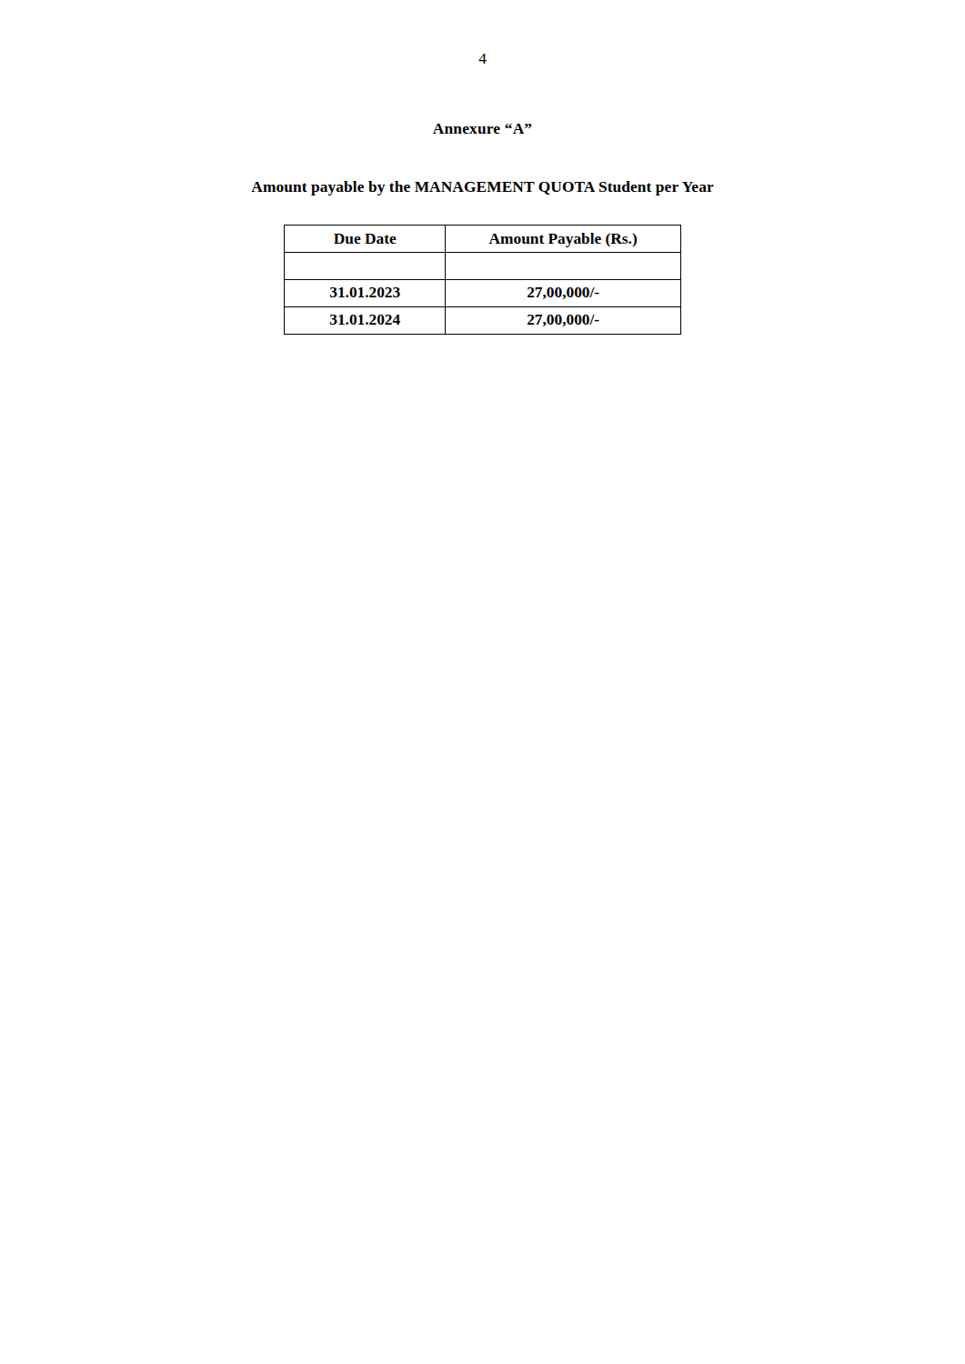4
Annexure “A”
Amount payable by the MANAGEMENT QUOTA Student per Year
| Due Date | Amount Payable (Rs.) |
| --- | --- |
| 31.01.2023 | 27,00,000/- |
| 31.01.2024 | 27,00,000/- |